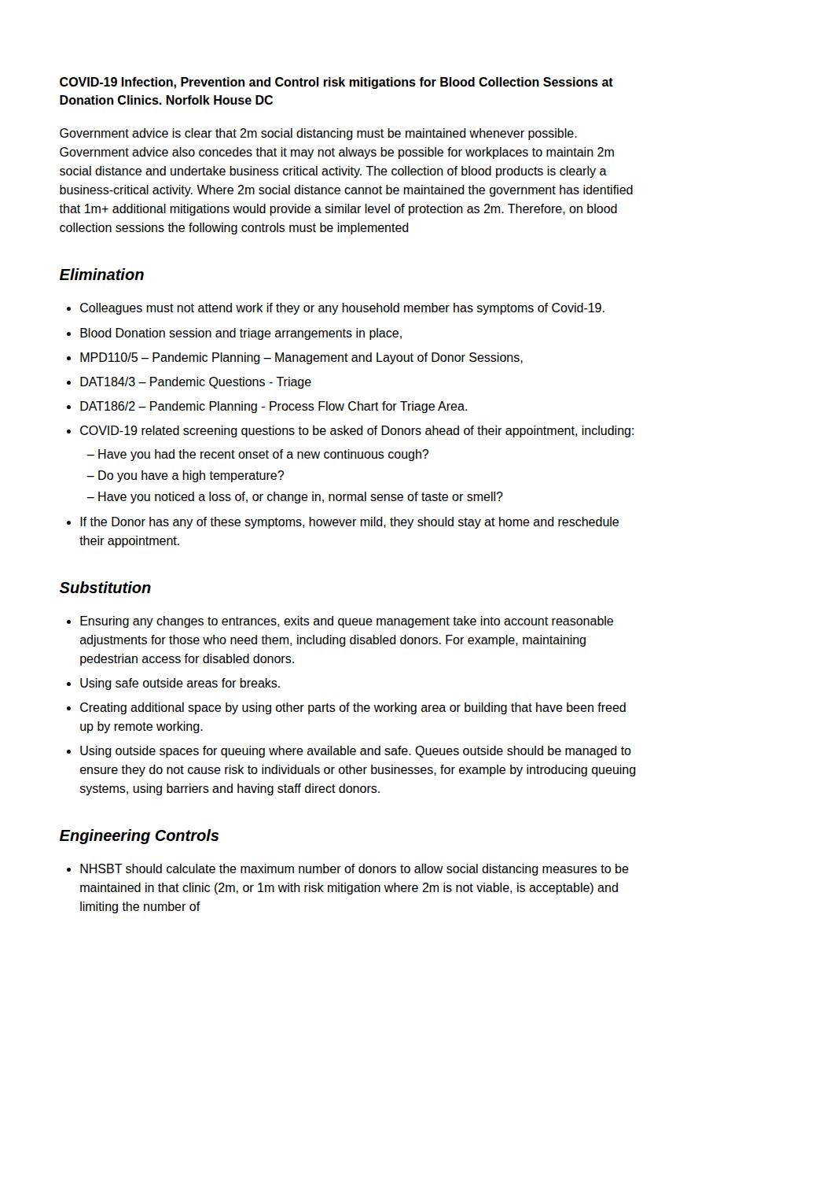COVID-19 Infection, Prevention and Control risk mitigations for Blood Collection Sessions at Donation Clinics. Norfolk House DC
Government advice is clear that 2m social distancing must be maintained whenever possible. Government advice also concedes that it may not always be possible for workplaces to maintain 2m social distance and undertake business critical activity. The collection of blood products is clearly a business-critical activity. Where 2m social distance cannot be maintained the government has identified that 1m+ additional mitigations would provide a similar level of protection as 2m. Therefore, on blood collection sessions the following controls must be implemented
Elimination
Colleagues must not attend work if they or any household member has symptoms of Covid-19.
Blood Donation session and triage arrangements in place,
MPD110/5 – Pandemic Planning – Management and Layout of Donor Sessions,
DAT184/3 – Pandemic Questions - Triage
DAT186/2 – Pandemic Planning - Process Flow Chart for Triage Area.
COVID-19 related screening questions to be asked of Donors ahead of their appointment, including:
– Have you had the recent onset of a new continuous cough?
– Do you have a high temperature?
– Have you noticed a loss of, or change in, normal sense of taste or smell?
If the Donor has any of these symptoms, however mild, they should stay at home and reschedule their appointment.
Substitution
Ensuring any changes to entrances, exits and queue management take into account reasonable adjustments for those who need them, including disabled donors. For example, maintaining pedestrian access for disabled donors.
Using safe outside areas for breaks.
Creating additional space by using other parts of the working area or building that have been freed up by remote working.
Using outside spaces for queuing where available and safe. Queues outside should be managed to ensure they do not cause risk to individuals or other businesses, for example by introducing queuing systems, using barriers and having staff direct donors.
Engineering Controls
NHSBT should calculate the maximum number of donors to allow social distancing measures to be maintained in that clinic (2m, or 1m with risk mitigation where 2m is not viable, is acceptable) and limiting the number of